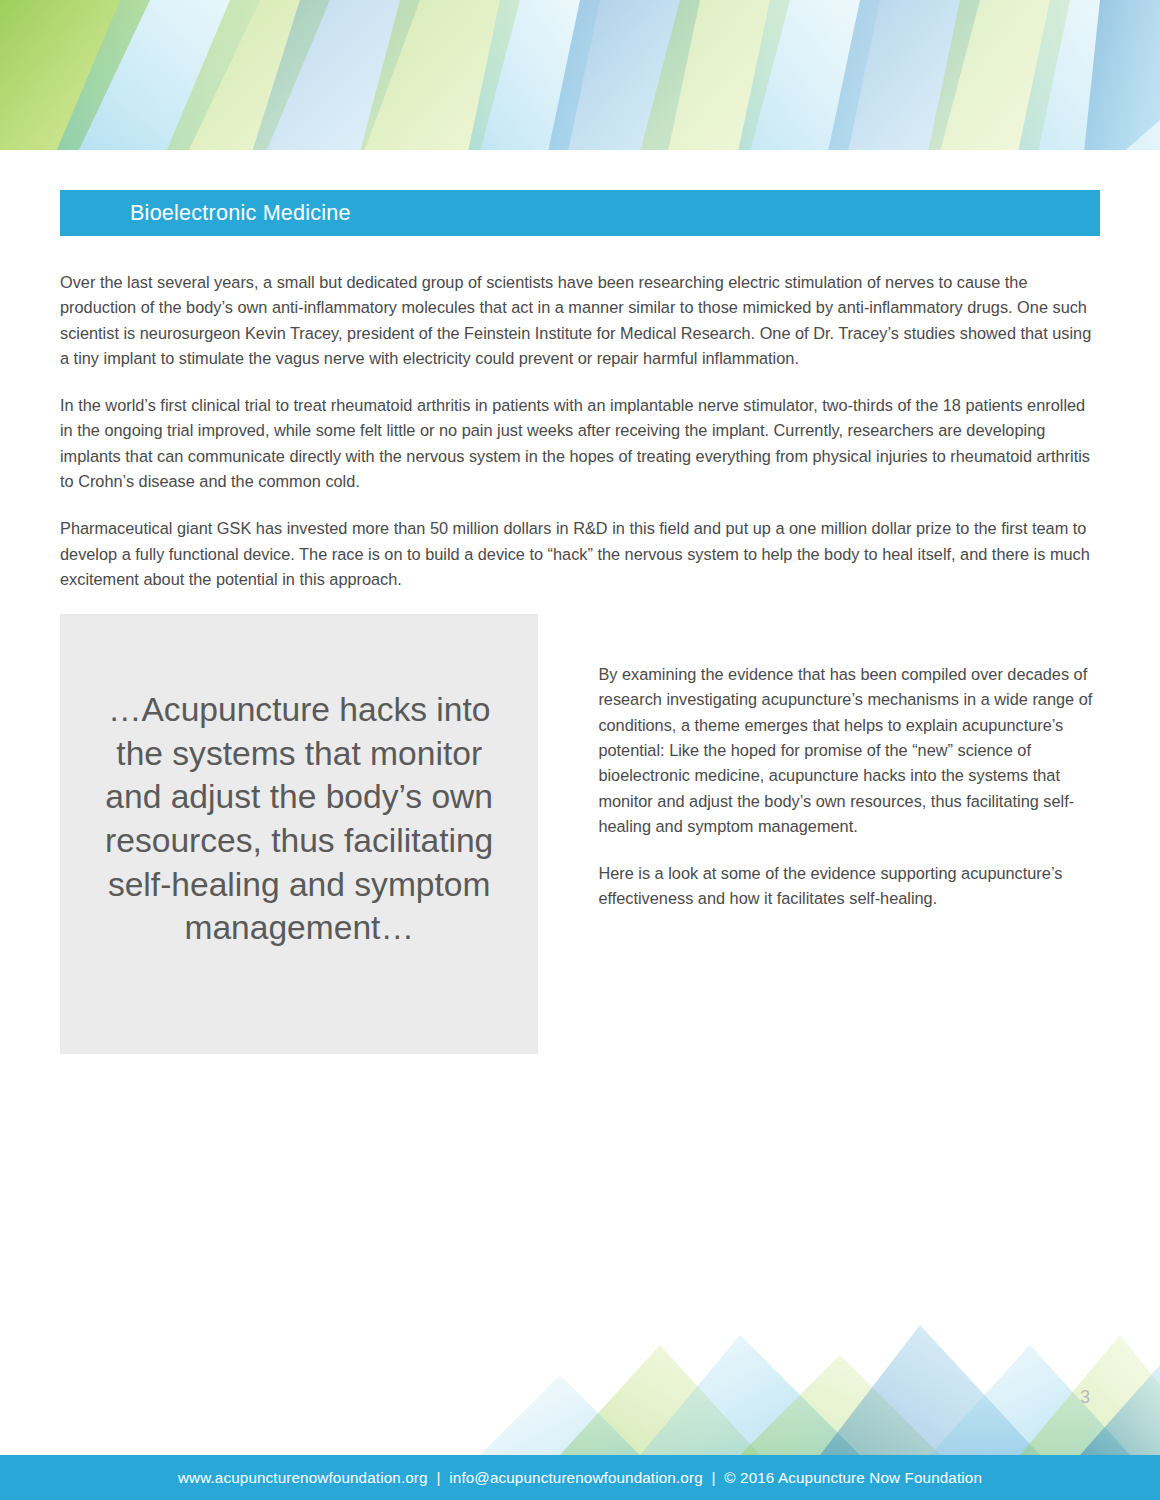Bioelectronic Medicine
Over the last several years, a small but dedicated group of scientists have been researching electric stimulation of nerves to cause the production of the body’s own anti-inflammatory molecules that act in a manner similar to those mimicked by anti-inflammatory drugs. One such scientist is neurosurgeon Kevin Tracey, president of the Feinstein Institute for Medical Research. One of Dr. Tracey’s studies showed that using a tiny implant to stimulate the vagus nerve with electricity could prevent or repair harmful inflammation.
In the world’s first clinical trial to treat rheumatoid arthritis in patients with an implantable nerve stimulator, two-thirds of the 18 patients enrolled in the ongoing trial improved, while some felt little or no pain just weeks after receiving the implant. Currently, researchers are developing implants that can communicate directly with the nervous system in the hopes of treating everything from physical injuries to rheumatoid arthritis to Crohn’s disease and the common cold.
Pharmaceutical giant GSK has invested more than 50 million dollars in R&D in this field and put up a one million dollar prize to the first team to develop a fully functional device. The race is on to build a device to “hack” the nervous system to help the body to heal itself, and there is much excitement about the potential in this approach.
…Acupuncture hacks into the systems that monitor and adjust the body’s own resources, thus facilitating self-healing and symptom management…
By examining the evidence that has been compiled over decades of research investigating acupuncture’s mechanisms in a wide range of conditions, a theme emerges that helps to explain acupuncture’s potential: Like the hoped for promise of the “new” science of bioelectronic medicine, acupuncture hacks into the systems that monitor and adjust the body’s own resources, thus facilitating self-healing and symptom management.
Here is a look at some of the evidence supporting acupuncture’s effectiveness and how it facilitates self-healing.
3
www.acupuncturenowfoundation.org | info@acupuncturenowfoundation.org | © 2016 Acupuncture Now Foundation